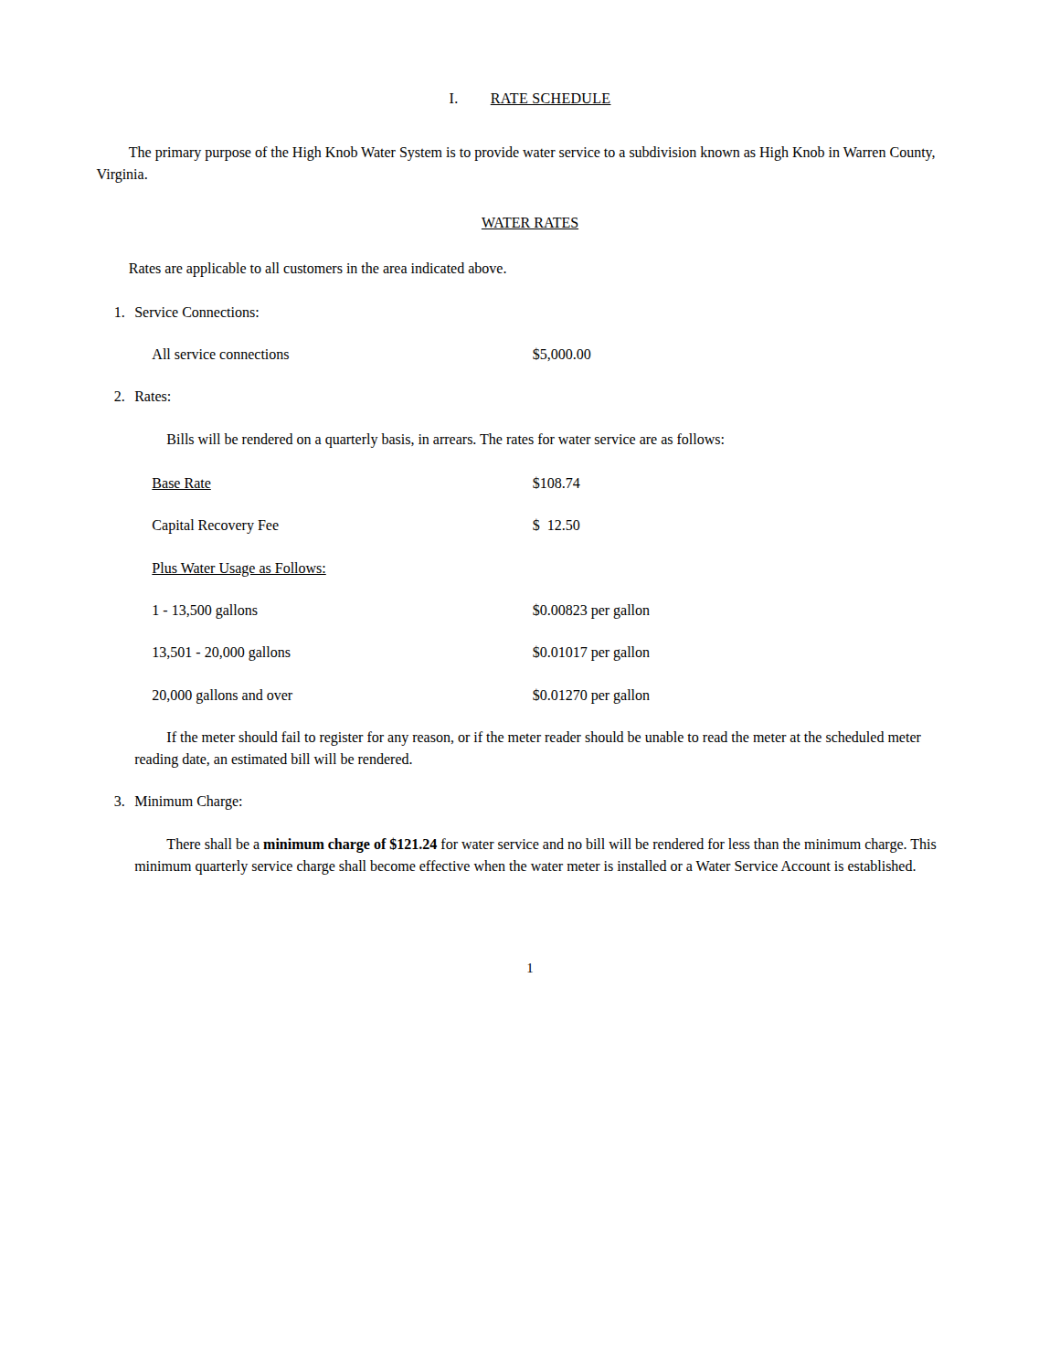I. RATE SCHEDULE
The primary purpose of the High Knob Water System is to provide water service to a subdivision known as High Knob in Warren County, Virginia.
WATER RATES
Rates are applicable to all customers in the area indicated above.
Service Connections:
| All service connections | $5,000.00 |
Rates:
Bills will be rendered on a quarterly basis, in arrears. The rates for water service are as follows:
| Base Rate | $108.74 |
| Capital Recovery Fee | $ 12.50 |
Plus Water Usage as Follows:
| 1 - 13,500 gallons | $0.00823 per gallon |
| 13,501 - 20,000 gallons | $0.01017 per gallon |
| 20,000 gallons and over | $0.01270 per gallon |
If the meter should fail to register for any reason, or if the meter reader should be unable to read the meter at the scheduled meter reading date, an estimated bill will be rendered.
Minimum Charge:
There shall be a minimum charge of $121.24 for water service and no bill will be rendered for less than the minimum charge. This minimum quarterly service charge shall become effective when the water meter is installed or a Water Service Account is established.
1